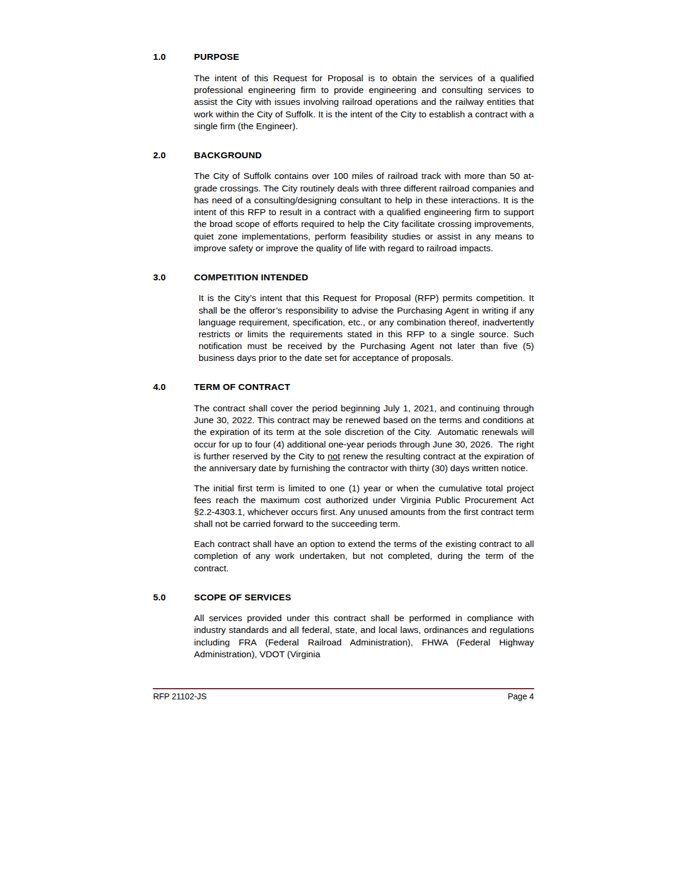1.0 PURPOSE
The intent of this Request for Proposal is to obtain the services of a qualified professional engineering firm to provide engineering and consulting services to assist the City with issues involving railroad operations and the railway entities that work within the City of Suffolk. It is the intent of the City to establish a contract with a single firm (the Engineer).
2.0 BACKGROUND
The City of Suffolk contains over 100 miles of railroad track with more than 50 at-grade crossings. The City routinely deals with three different railroad companies and has need of a consulting/designing consultant to help in these interactions. It is the intent of this RFP to result in a contract with a qualified engineering firm to support the broad scope of efforts required to help the City facilitate crossing improvements, quiet zone implementations, perform feasibility studies or assist in any means to improve safety or improve the quality of life with regard to railroad impacts.
3.0 COMPETITION INTENDED
It is the City’s intent that this Request for Proposal (RFP) permits competition. It shall be the offeror’s responsibility to advise the Purchasing Agent in writing if any language requirement, specification, etc., or any combination thereof, inadvertently restricts or limits the requirements stated in this RFP to a single source. Such notification must be received by the Purchasing Agent not later than five (5) business days prior to the date set for acceptance of proposals.
4.0 TERM OF CONTRACT
The contract shall cover the period beginning July 1, 2021, and continuing through June 30, 2022. This contract may be renewed based on the terms and conditions at the expiration of its term at the sole discretion of the City. Automatic renewals will occur for up to four (4) additional one-year periods through June 30, 2026. The right is further reserved by the City to not renew the resulting contract at the expiration of the anniversary date by furnishing the contractor with thirty (30) days written notice.
The initial first term is limited to one (1) year or when the cumulative total project fees reach the maximum cost authorized under Virginia Public Procurement Act §2.2-4303.1, whichever occurs first. Any unused amounts from the first contract term shall not be carried forward to the succeeding term.
Each contract shall have an option to extend the terms of the existing contract to all completion of any work undertaken, but not completed, during the term of the contract.
5.0 SCOPE OF SERVICES
All services provided under this contract shall be performed in compliance with industry standards and all federal, state, and local laws, ordinances and regulations including FRA (Federal Railroad Administration), FHWA (Federal Highway Administration), VDOT (Virginia
RFP 21102-JS Page 4